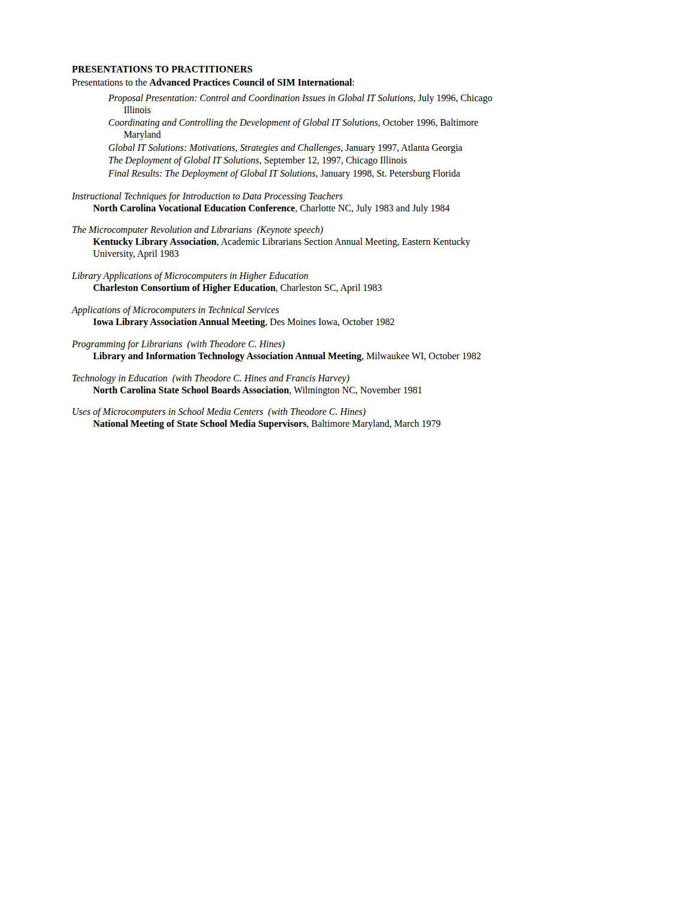PRESENTATIONS TO PRACTITIONERS
Presentations to the Advanced Practices Council of SIM International:
Proposal Presentation: Control and Coordination Issues in Global IT Solutions, July 1996, ChicagoIllinois
Coordinating and Controlling the Development of Global IT Solutions, October 1996, BaltimoreMaryland
Global IT Solutions: Motivations, Strategies and Challenges, January 1997, Atlanta Georgia
The Deployment of Global IT Solutions, September 12, 1997, Chicago Illinois
Final Results: The Deployment of Global IT Solutions, January 1998, St. Petersburg Florida
Instructional Techniques for Introduction to Data Processing Teachers North Carolina Vocational Education Conference, Charlotte NC, July 1983 and July 1984
The Microcomputer Revolution and Librarians (Keynote speech) Kentucky Library Association, Academic Librarians Section Annual Meeting, Eastern KentuckyUniversity, April 1983
Library Applications of Microcomputers in Higher Education Charleston Consortium of Higher Education, Charleston SC, April 1983
Applications of Microcomputers in Technical Services Iowa Library Association Annual Meeting, Des Moines Iowa, October 1982
Programming for Librarians (with Theodore C. Hines) Library and Information Technology Association Annual Meeting, Milwaukee WI, October 1982
Technology in Education (with Theodore C. Hines and Francis Harvey) North Carolina State School Boards Association, Wilmington NC, November 1981
Uses of Microcomputers in School Media Centers (with Theodore C. Hines) National Meeting of State School Media Supervisors, Baltimore Maryland, March 1979